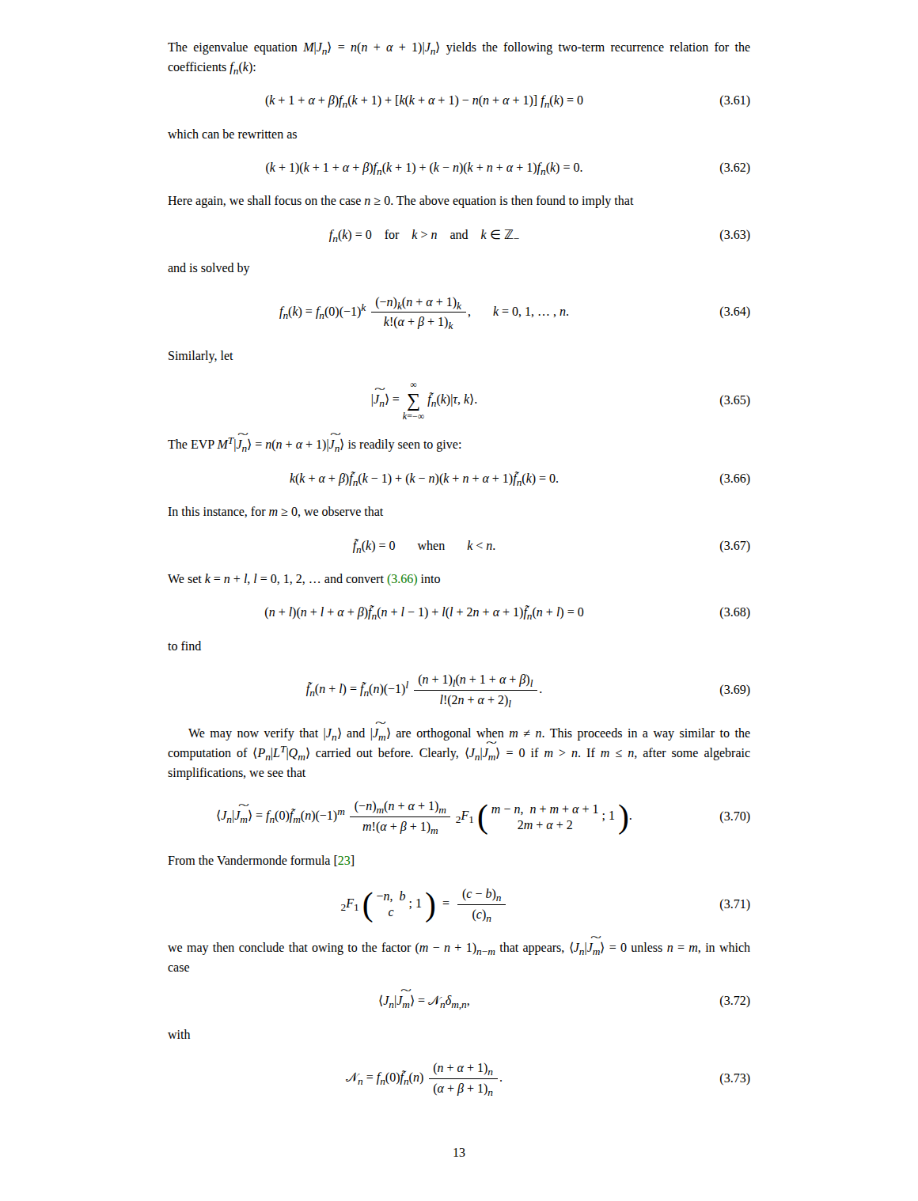The eigenvalue equation M|Jn⟩ = n(n + α + 1)|Jn⟩ yields the following two-term recurrence relation for the coefficients fn(k):
(k + 1 + α + β)fn(k + 1) + [k(k + α + 1) − n(n + α + 1)] fn(k) = 0
(3.61)
which can be rewritten as
(k + 1)(k + 1 + α + β)fn(k + 1) + (k − n)(k + n + α + 1)fn(k) = 0.
(3.62)
Here again, we shall focus on the case n ≥ 0. The above equation is then found to imply that
fn(k) = 0 for k > n and k ∈ ℤ−
(3.63)
and is solved by
fn(k) = fn(0)(−1)k (−n)k(n + α + 1)k k!(α + β + 1)k , k = 0, 1, … , n.
(3.64)
Similarly, let
|Jn⟩ = ∞ ∑ k=−∞ f̃n(k)|τ, k⟩.
(3.65)
The EVP MT|Jn⟩ = n(n + α + 1)|Jn⟩ is readily seen to give:
k(k + α + β)f̃n(k − 1) + (k − n)(k + n + α + 1)f̃n(k) = 0.
(3.66)
In this instance, for m ≥ 0, we observe that
f̃n(k) = 0 when k < n.
(3.67)
We set k = n + l, l = 0, 1, 2, … and convert (3.66) into
(n + l)(n + l + α + β)f̃n(n + l − 1) + l(l + 2n + α + 1)f̃n(n + l) = 0
(3.68)
to find
f̃n(n + l) = f̃n(n)(−1)l (n + 1)l(n + 1 + α + β)l l!(2n + α + 2)l .
(3.69)
We may now verify that |Jn⟩ and |Jm⟩ are orthogonal when m ≠ n. This proceeds in a way similar to the computation of ⟨Pn|LT|Qm⟩ carried out before. Clearly, ⟨Jn|Jm⟩ = 0 if m > n. If m ≤ n, after some algebraic simplifications, we see that
⟨Jn|Jm⟩ = fn(0)f̃m(n)(−1)m (−n)m(n + α + 1)m m!(α + β + 1)m 2F1 ( m − n, n + m + α + 1 2m + α + 2 ; 1 ).
(3.70)
From the Vandermonde formula [23]
2F1 ( −n, b c ; 1 ) = (c − b)n (c)n
(3.71)
we may then conclude that owing to the factor (m − n + 1)n−m that appears, ⟨Jn|Jm⟩ = 0 unless n = m, in which case
⟨Jn|Jm⟩ = 𝒩nδm,n,
(3.72)
with
𝒩n = fn(0)f̃n(n) (n + α + 1)n (α + β + 1)n .
(3.73)
13